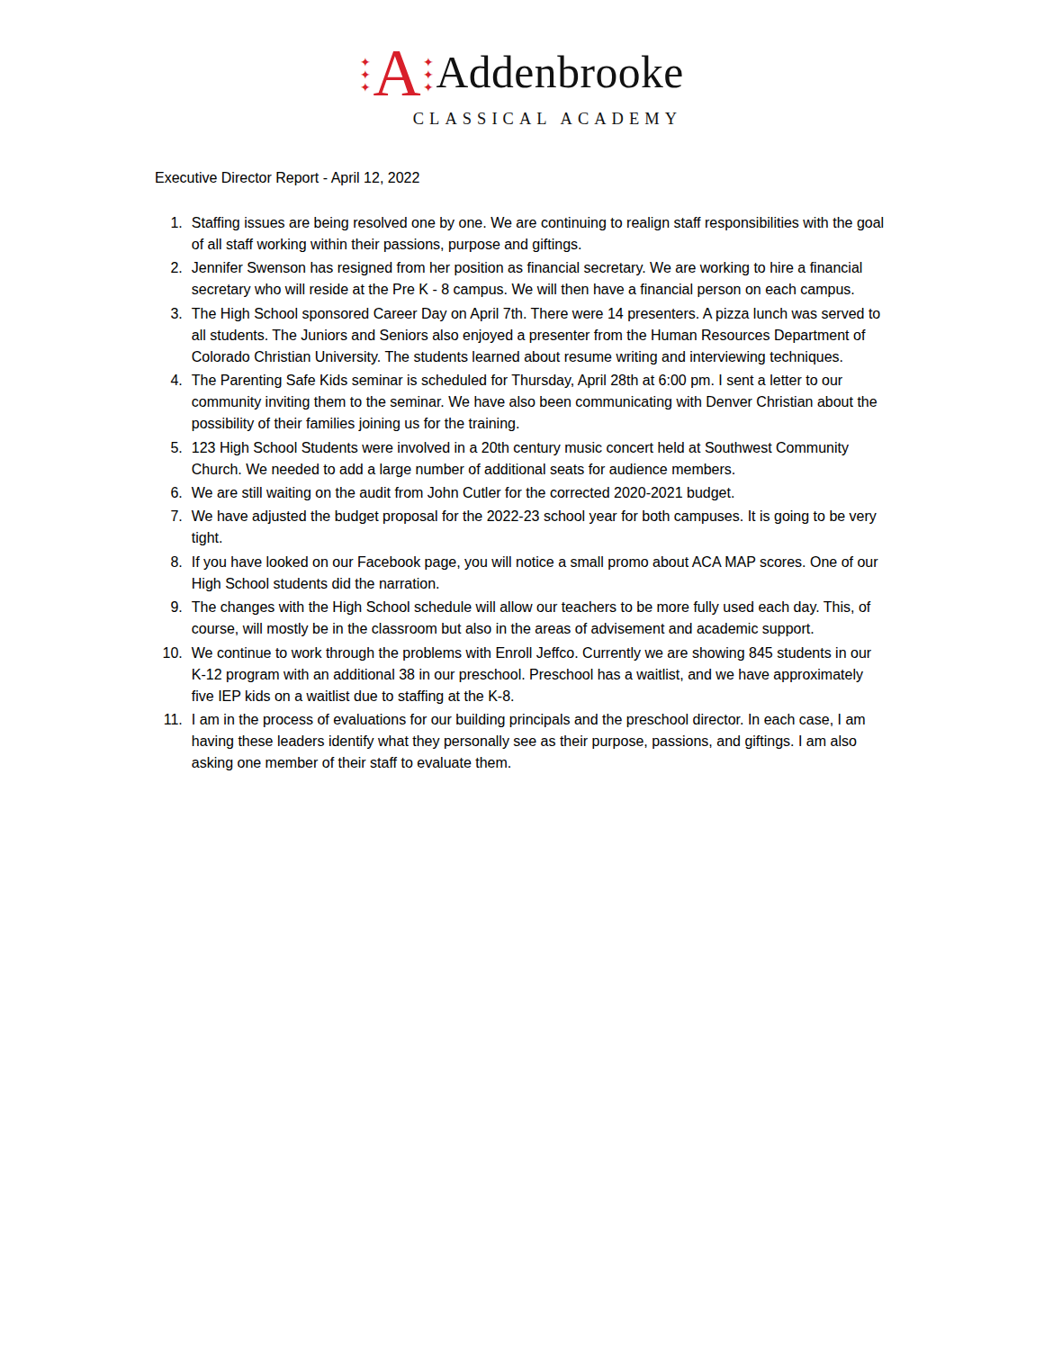✦ ✦ ✦ A ✦ ✦ ✦ Addenbrooke
CLASSICAL ACADEMY
Executive Director Report - April 12, 2022
Staffing issues are being resolved one by one. We are continuing to realign staff responsibilities with the goal of all staff working within their passions, purpose and giftings.
Jennifer Swenson has resigned from her position as financial secretary. We are working to hire a financial secretary who will reside at the Pre K - 8 campus. We will then have a financial person on each campus.
The High School sponsored Career Day on April 7th. There were 14 presenters. A pizza lunch was served to all students. The Juniors and Seniors also enjoyed a presenter from the Human Resources Department of Colorado Christian University. The students learned about resume writing and interviewing techniques.
The Parenting Safe Kids seminar is scheduled for Thursday, April 28th at 6:00 pm. I sent a letter to our community inviting them to the seminar. We have also been communicating with Denver Christian about the possibility of their families joining us for the training.
123 High School Students were involved in a 20th century music concert held at Southwest Community Church. We needed to add a large number of additional seats for audience members.
We are still waiting on the audit from John Cutler for the corrected 2020-2021 budget.
We have adjusted the budget proposal for the 2022-23 school year for both campuses. It is going to be very tight.
If you have looked on our Facebook page, you will notice a small promo about ACA MAP scores. One of our High School students did the narration.
The changes with the High School schedule will allow our teachers to be more fully used each day. This, of course, will mostly be in the classroom but also in the areas of advisement and academic support.
We continue to work through the problems with Enroll Jeffco. Currently we are showing 845 students in our K-12 program with an additional 38 in our preschool. Preschool has a waitlist, and we have approximately five IEP kids on a waitlist due to staffing at the K-8.
I am in the process of evaluations for our building principals and the preschool director. In each case, I am having these leaders identify what they personally see as their purpose, passions, and giftings. I am also asking one member of their staff to evaluate them.